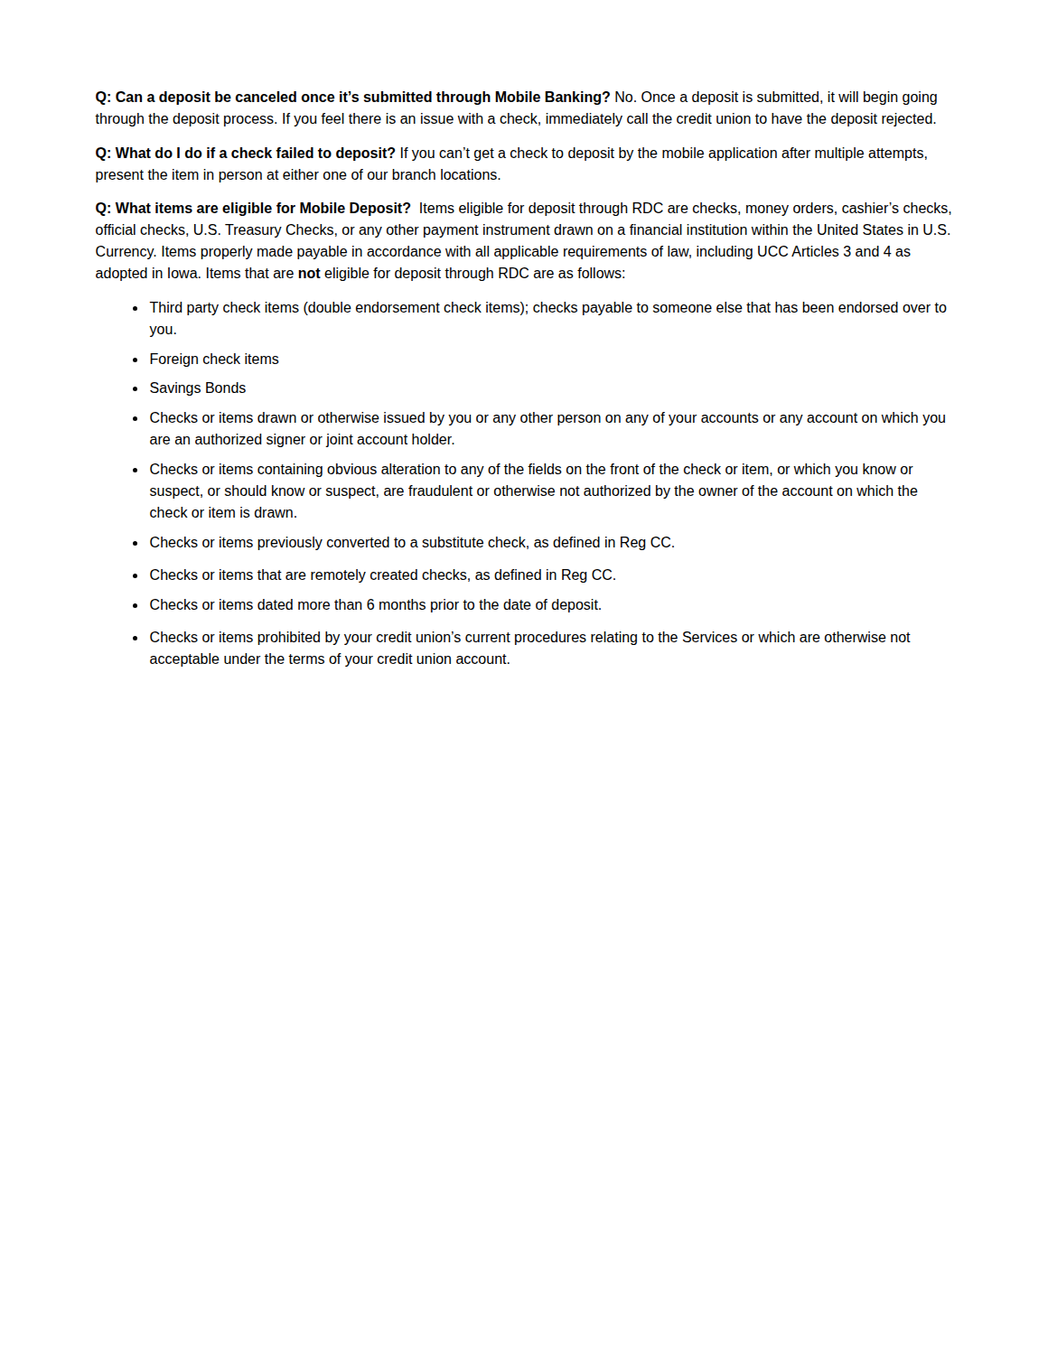Q: Can a deposit be canceled once it’s submitted through Mobile Banking? No. Once a deposit is submitted, it will begin going through the deposit process. If you feel there is an issue with a check, immediately call the credit union to have the deposit rejected.
Q: What do I do if a check failed to deposit? If you can’t get a check to deposit by the mobile application after multiple attempts, present the item in person at either one of our branch locations.
Q: What items are eligible for Mobile Deposit? Items eligible for deposit through RDC are checks, money orders, cashier’s checks, official checks, U.S. Treasury Checks, or any other payment instrument drawn on a financial institution within the United States in U.S. Currency. Items properly made payable in accordance with all applicable requirements of law, including UCC Articles 3 and 4 as adopted in Iowa. Items that are not eligible for deposit through RDC are as follows:
Third party check items (double endorsement check items); checks payable to someone else that has been endorsed over to you.
Foreign check items
Savings Bonds
Checks or items drawn or otherwise issued by you or any other person on any of your accounts or any account on which you are an authorized signer or joint account holder.
Checks or items containing obvious alteration to any of the fields on the front of the check or item, or which you know or suspect, or should know or suspect, are fraudulent or otherwise not authorized by the owner of the account on which the check or item is drawn.
Checks or items previously converted to a substitute check, as defined in Reg CC.
Checks or items that are remotely created checks, as defined in Reg CC.
Checks or items dated more than 6 months prior to the date of deposit.
Checks or items prohibited by your credit union’s current procedures relating to the Services or which are otherwise not acceptable under the terms of your credit union account.